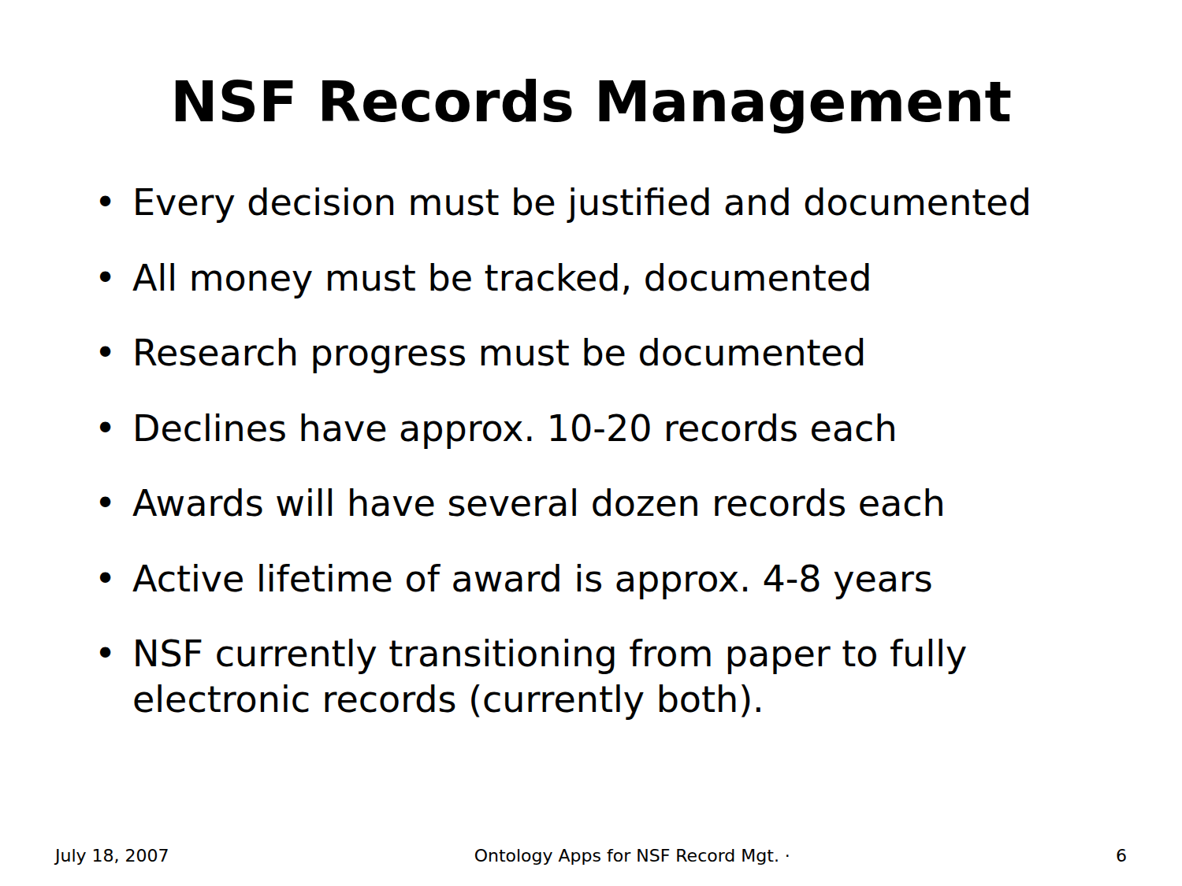NSF Records Management
Every decision must be justified and documented
All money must be tracked, documented
Research progress must be documented
Declines have approx. 10-20 records each
Awards will have several dozen records each
Active lifetime of award is approx. 4-8 years
NSF currently transitioning from paper to fully electronic records (currently both).
July 18, 2007 Ontology Apps for NSF Record Mgt. · 6